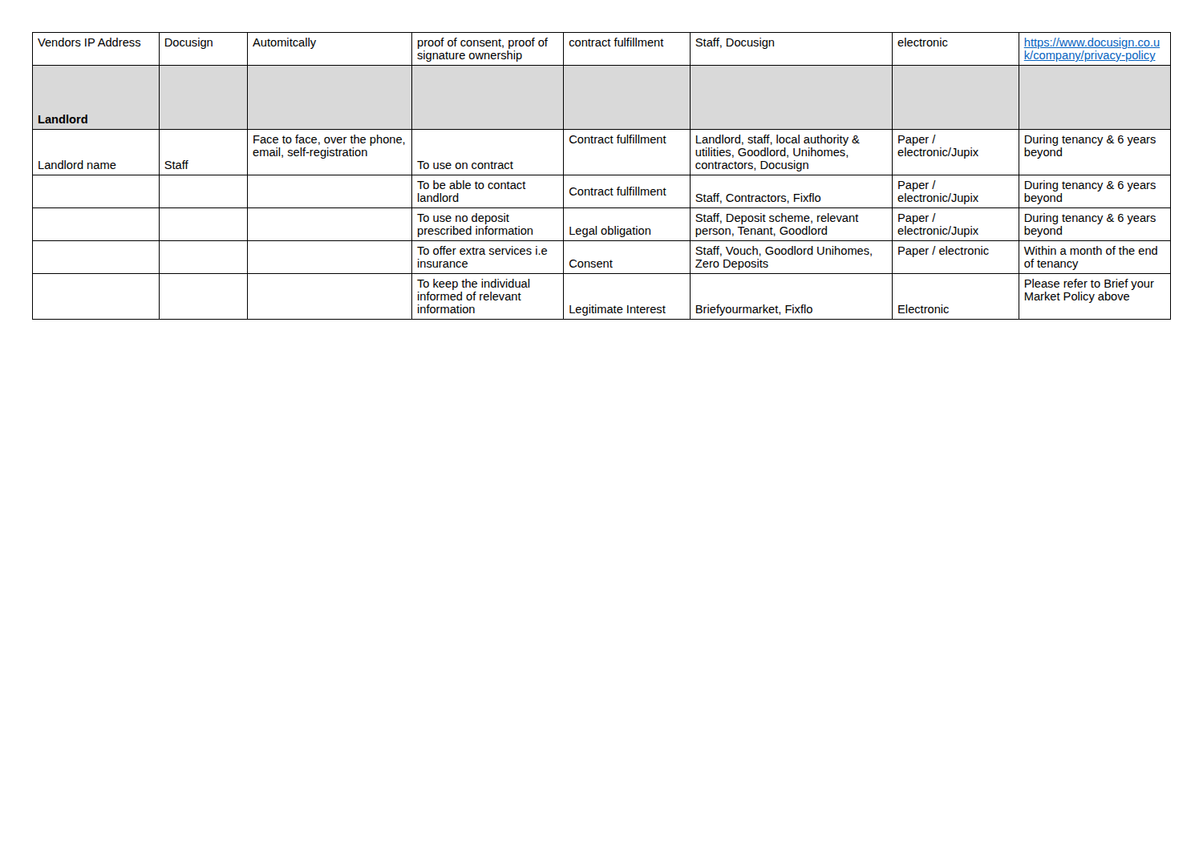| Vendors IP Address | Docusign | Automitcally | proof of consent, proof of signature ownership | contract fulfillment | Staff, Docusign | electronic | https://www.docusign.co.uk/company/privacy-policy |
| Landlord | | | | | | | |
| Landlord name | Staff | Face to face, over the phone, email, self-registration | To use on contract | Contract fulfillment | Landlord, staff, local authority & utilities, Goodlord, Unihomes, contractors, Docusign | Paper / electronic/Jupix | During tenancy & 6 years beyond |
| | | | To be able to contact landlord | Contract fulfillment | Staff, Contractors, Fixflo | Paper / electronic/Jupix | During tenancy & 6 years beyond |
| | | | To use no deposit prescribed information | Legal obligation | Staff, Deposit scheme, relevant person, Tenant, Goodlord | Paper / electronic/Jupix | During tenancy & 6 years beyond |
| | | | To offer extra services i.e insurance | Consent | Staff, Vouch, Goodlord Unihomes, Zero Deposits | Paper / electronic | Within a month of the end of tenancy |
| | | | To keep the individual informed of relevant information | Legitimate Interest | Briefyourmarket, Fixflo | Electronic | Please refer to Brief your Market Policy above |